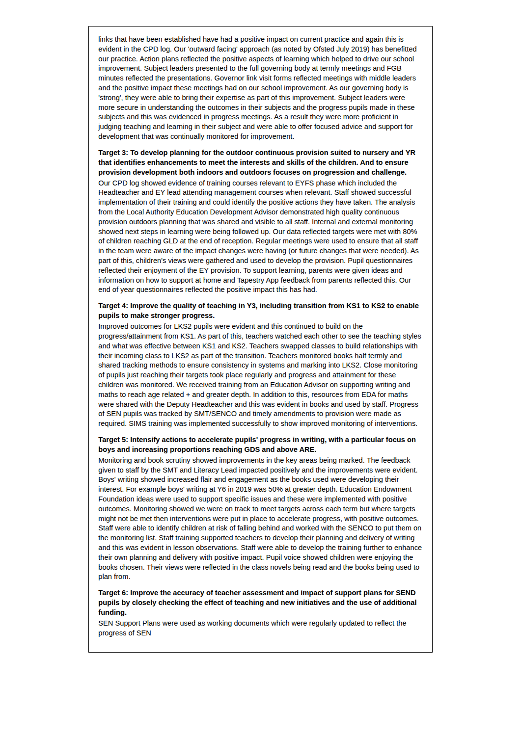links that have been established have had a positive impact on current practice and again this is evident in the CPD log. Our 'outward facing' approach (as noted by Ofsted July 2019) has benefitted our practice. Action plans reflected the positive aspects of learning which helped to drive our school improvement. Subject leaders presented to the full governing body at termly meetings and FGB minutes reflected the presentations. Governor link visit forms reflected meetings with middle leaders and the positive impact these meetings had on our school improvement. As our governing body is 'strong', they were able to bring their expertise as part of this improvement. Subject leaders were more secure in understanding the outcomes in their subjects and the progress pupils made in these subjects and this was evidenced in progress meetings. As a result they were more proficient in judging teaching and learning in their subject and were able to offer focused advice and support for development that was continually monitored for improvement.
Target 3: To develop planning for the outdoor continuous provision suited to nursery and YR that identifies enhancements to meet the interests and skills of the children. And to ensure provision development both indoors and outdoors focuses on progression and challenge.
Our CPD log showed evidence of training courses relevant to EYFS phase which included the Headteacher and EY lead attending management courses when relevant. Staff showed successful implementation of their training and could identify the positive actions they have taken. The analysis from the Local Authority Education Development Advisor demonstrated high quality continuous provision outdoors planning that was shared and visible to all staff. Internal and external monitoring showed next steps in learning were being followed up. Our data reflected targets were met with 80% of children reaching GLD at the end of reception. Regular meetings were used to ensure that all staff in the team were aware of the impact changes were having (or future changes that were needed). As part of this, children's views were gathered and used to develop the provision. Pupil questionnaires reflected their enjoyment of the EY provision. To support learning, parents were given ideas and information on how to support at home and Tapestry App feedback from parents reflected this. Our end of year questionnaires reflected the positive impact this has had.
Target 4: Improve the quality of teaching in Y3, including transition from KS1 to KS2 to enable pupils to make stronger progress.
Improved outcomes for LKS2 pupils were evident and this continued to build on the progress/attainment from KS1. As part of this, teachers watched each other to see the teaching styles and what was effective between KS1 and KS2. Teachers swapped classes to build relationships with their incoming class to LKS2 as part of the transition. Teachers monitored books half termly and shared tracking methods to ensure consistency in systems and marking into LKS2. Close monitoring of pupils just reaching their targets took place regularly and progress and attainment for these children was monitored. We received training from an Education Advisor on supporting writing and maths to reach age related + and greater depth. In addition to this, resources from EDA for maths were shared with the Deputy Headteacher and this was evident in books and used by staff. Progress of SEN pupils was tracked by SMT/SENCO and timely amendments to provision were made as required. SIMS training was implemented successfully to show improved monitoring of interventions.
Target 5: Intensify actions to accelerate pupils' progress in writing, with a particular focus on boys and increasing proportions reaching GDS and above ARE.
Monitoring and book scrutiny showed improvements in the key areas being marked. The feedback given to staff by the SMT and Literacy Lead impacted positively and the improvements were evident. Boys' writing showed increased flair and engagement as the books used were developing their interest. For example boys' writing at Y6 in 2019 was 50% at greater depth. Education Endowment Foundation ideas were used to support specific issues and these were implemented with positive outcomes. Monitoring showed we were on track to meet targets across each term but where targets might not be met then interventions were put in place to accelerate progress, with positive outcomes. Staff were able to identify children at risk of falling behind and worked with the SENCO to put them on the monitoring list. Staff training supported teachers to develop their planning and delivery of writing and this was evident in lesson observations. Staff were able to develop the training further to enhance their own planning and delivery with positive impact. Pupil voice showed children were enjoying the books chosen. Their views were reflected in the class novels being read and the books being used to plan from.
Target 6: Improve the accuracy of teacher assessment and impact of support plans for SEND pupils by closely checking the effect of teaching and new initiatives and the use of additional funding.
SEN Support Plans were used as working documents which were regularly updated to reflect the progress of SEN